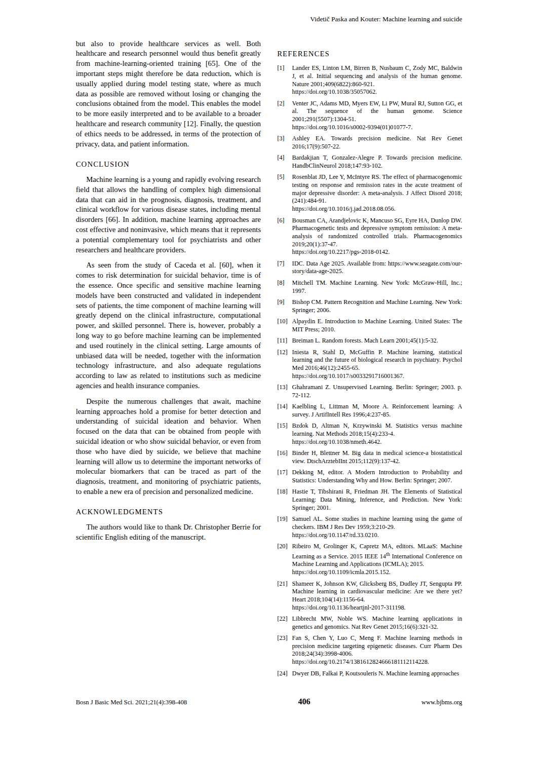Videtič Paska and Kouter: Machine learning and suicide
but also to provide healthcare services as well. Both healthcare and research personnel would thus benefit greatly from machine-learning-oriented training [65]. One of the important steps might therefore be data reduction, which is usually applied during model testing state, where as much data as possible are removed without losing or changing the conclusions obtained from the model. This enables the model to be more easily interpreted and to be available to a broader healthcare and research community [12]. Finally, the question of ethics needs to be addressed, in terms of the protection of privacy, data, and patient information.
Conclusion
Machine learning is a young and rapidly evolving research field that allows the handling of complex high dimensional data that can aid in the prognosis, diagnosis, treatment, and clinical workflow for various disease states, including mental disorders [66]. In addition, machine learning approaches are cost effective and noninvasive, which means that it represents a potential complementary tool for psychiatrists and other researchers and healthcare providers.
As seen from the study of Caceda et al. [60], when it comes to risk determination for suicidal behavior, time is of the essence. Once specific and sensitive machine learning models have been constructed and validated in independent sets of patients, the time component of machine learning will greatly depend on the clinical infrastructure, computational power, and skilled personnel. There is, however, probably a long way to go before machine learning can be implemented and used routinely in the clinical setting. Large amounts of unbiased data will be needed, together with the information technology infrastructure, and also adequate regulations according to law as related to institutions such as medicine agencies and health insurance companies.
Despite the numerous challenges that await, machine learning approaches hold a promise for better detection and understanding of suicidal ideation and behavior. When focused on the data that can be obtained from people with suicidal ideation or who show suicidal behavior, or even from those who have died by suicide, we believe that machine learning will allow us to determine the important networks of molecular biomarkers that can be traced as part of the diagnosis, treatment, and monitoring of psychiatric patients, to enable a new era of precision and personalized medicine.
Acknowledgments
The authors would like to thank Dr. Christopher Berrie for scientific English editing of the manuscript.
References
[1] Lander ES, Linton LM, Birren B, Nusbaum C, Zody MC, Baldwin J, et al. Initial sequencing and analysis of the human genome. Nature 2001;409(6822):860-921. https://doi.org/10.1038/35057062.
[2] Venter JC, Adams MD, Myers EW, Li PW, Mural RJ, Sutton GG, et al. The sequence of the human genome. Science 2001;291(5507):1304-51. https://doi.org/10.1016/s0002-9394(01)01077-7.
[3] Ashley EA. Towards precision medicine. Nat Rev Genet 2016;17(9):507-22.
[4] Bardakjian T, Gonzalez-Alegre P. Towards precision medicine. HandbClinNeurol 2018;147:93-102.
[5] Rosenblat JD, Lee Y, McIntyre RS. The effect of pharmacogenomic testing on response and remission rates in the acute treatment of major depressive disorder: A meta-analysis. J Affect Disord 2018;(241):484-91. https://doi.org/10.1016/j.jad.2018.08.056.
[6] Bousman CA, Arandjelovic K, Mancuso SG, Eyre HA, Dunlop DW. Pharmacogenetic tests and depressive symptom remission: A meta-analysis of randomized controlled trials. Pharmacogenomics 2019;20(1):37-47. https://doi.org/10.2217/pgs-2018-0142.
[7] IDC. Data Age 2025. Available from: https://www.seagate.com/our-story/data-age-2025.
[8] Mitchell TM. Machine Learning. New York: McGraw-Hill, Inc.; 1997.
[9] Bishop CM. Pattern Recognition and Machine Learning. New York: Springer; 2006.
[10] Alpaydin E. Introduction to Machine Learning. United States: The MIT Press; 2010.
[11] Breiman L. Random forests. Mach Learn 2001;45(1):5-32.
[12] Iniesta R, Stahl D, McGuffin P. Machine learning, statistical learning and the future of biological research in psychiatry. Psychol Med 2016;46(12):2455-65. https://doi.org/10.1017/s0033291716001367.
[13] Ghahramani Z. Unsupervised Learning. Berlin: Springer; 2003. p. 72-112.
[14] Kaelbling L, Littman M, Moore A. Reinforcement learning: A survey. J ArtifIntell Res 1996;4:237-85.
[15] Bzdok D, Altman N, Krzywinski M. Statistics versus machine learning. Nat Methods 2018;15(4):233-4. https://doi.org/10.1038/nmeth.4642.
[16] Binder H, Blettner M. Big data in medical science-a biostatistical view. DtschArztebIInt 2015;112(9):137-42.
[17] Dekking M, editor. A Modern Introduction to Probability and Statistics: Understanding Why and How. Berlin: Springer; 2007.
[18] Hastie T, Tibshirani R, Friedman JH. The Elements of Statistical Learning: Data Mining, Inference, and Prediction. New York: Springer; 2001.
[19] Samuel AL. Some studies in machine learning using the game of checkers. IBM J Res Dev 1959;3:210-29. https://doi.org/10.1147/rd.33.0210.
[20] Ribeiro M, Grolinger K, Capretz MA, editors. MLaaS: Machine Learning as a Service. 2015 IEEE 14th International Conference on Machine Learning and Applications (ICMLA); 2015. https://doi.org/10.1109/icmla.2015.152.
[21] Shameer K, Johnson KW, Glicksberg BS, Dudley JT, Sengupta PP. Machine learning in cardiovascular medicine: Are we there yet? Heart 2018;104(14):1156-64. https://doi.org/10.1136/heartjnl-2017-311198.
[22] Libbrecht MW, Noble WS. Machine learning applications in genetics and genomics. Nat Rev Genet 2015;16(6):321-32.
[23] Fan S, Chen Y, Luo C, Meng F. Machine learning methods in precision medicine targeting epigenetic diseases. Curr Pharm Des 2018;24(34):3998-4006. https://doi.org/10.2174/1381612824666181112114228.
[24] Dwyer DB, Falkai P, Koutsouleris N. Machine learning approaches
Bosn J Basic Med Sci. 2021;21(4):398-408 406 www.bjbms.org